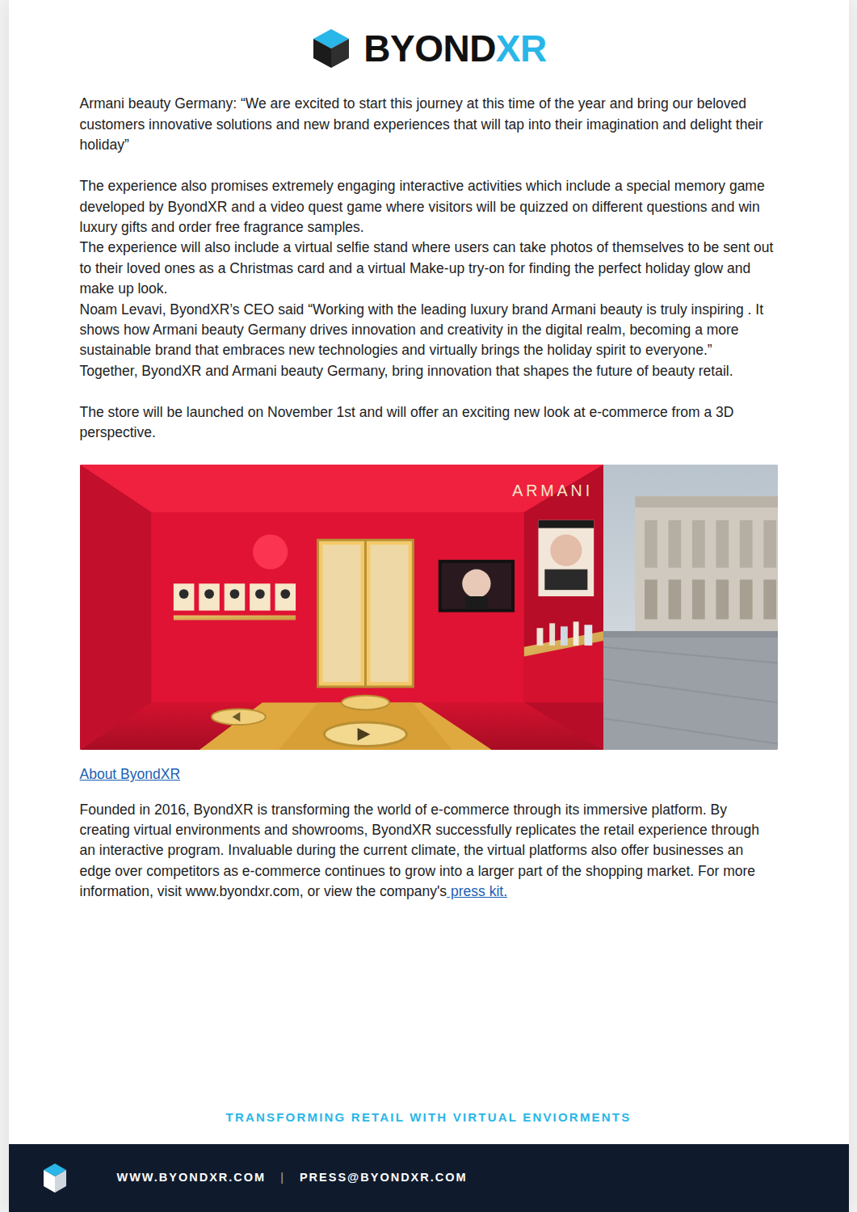BYONDXR
Armani beauty Germany: “We are excited to start this journey at this time of the year and bring our beloved customers innovative solutions and new brand experiences that will tap into their imagination and delight their holiday”
The experience also promises extremely engaging interactive activities which include a special memory game developed by ByondXR and a video quest game where visitors will be quizzed on different questions and win luxury gifts and order free fragrance samples.
The experience will also include a virtual selfie stand where users can take photos of themselves to be sent out to their loved ones as a Christmas card and a virtual Make-up try-on for finding the perfect holiday glow and make up look.
Noam Levavi, ByondXR’s CEO said “Working with the leading luxury brand Armani beauty is truly inspiring . It shows how Armani beauty Germany drives innovation and creativity in the digital realm, becoming a more sustainable brand that embraces new technologies and virtually brings the holiday spirit to everyone.”
Together, ByondXR and Armani beauty Germany, bring innovation that shapes the future of beauty retail.
The store will be launched on November 1st and will offer an exciting new look at e-commerce from a 3D perspective.
ARMANI
About ByondXR
Founded in 2016, ByondXR is transforming the world of e-commerce through its immersive platform. By creating virtual environments and showrooms, ByondXR successfully replicates the retail experience through an interactive program. Invaluable during the current climate, the virtual platforms also offer businesses an edge over competitors as e-commerce continues to grow into a larger part of the shopping market. For more information, visit www.byondxr.com, or view the company's press kit.
Transforming retail with virtual enviorments
WWW.BYONDXR.COM | PRESS@BYONDXR.COM